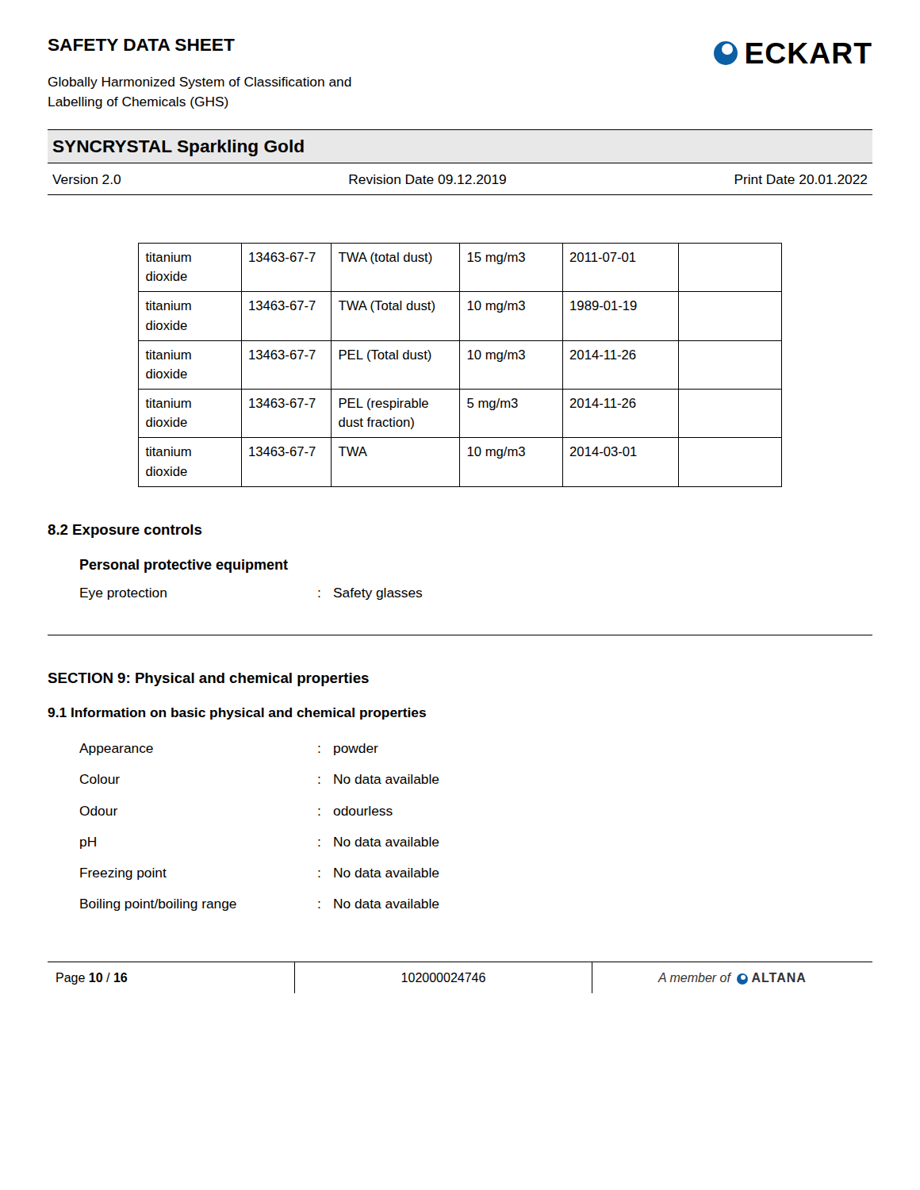SAFETY DATA SHEET
Globally Harmonized System of Classification and Labelling of Chemicals (GHS)
ECKART
SYNCRYSTAL Sparkling Gold
Version 2.0 Revision Date 09.12.2019 Print Date 20.01.2022
| titanium dioxide | 13463-67-7 | TWA (total dust) | 15 mg/m3 | 2011-07-01 | |
| titanium dioxide | 13463-67-7 | TWA (Total dust) | 10 mg/m3 | 1989-01-19 | |
| titanium dioxide | 13463-67-7 | PEL (Total dust) | 10 mg/m3 | 2014-11-26 | |
| titanium dioxide | 13463-67-7 | PEL (respirable dust fraction) | 5 mg/m3 | 2014-11-26 | |
| titanium dioxide | 13463-67-7 | TWA | 10 mg/m3 | 2014-03-01 | |
8.2 Exposure controls
Personal protective equipment
Eye protection : Safety glasses
SECTION 9: Physical and chemical properties
9.1 Information on basic physical and chemical properties
Appearance : powder
Colour : No data available
Odour : odourless
pH : No data available
Freezing point : No data available
Boiling point/boiling range : No data available
Page 10 / 16
102000024746
A member of ALTANA